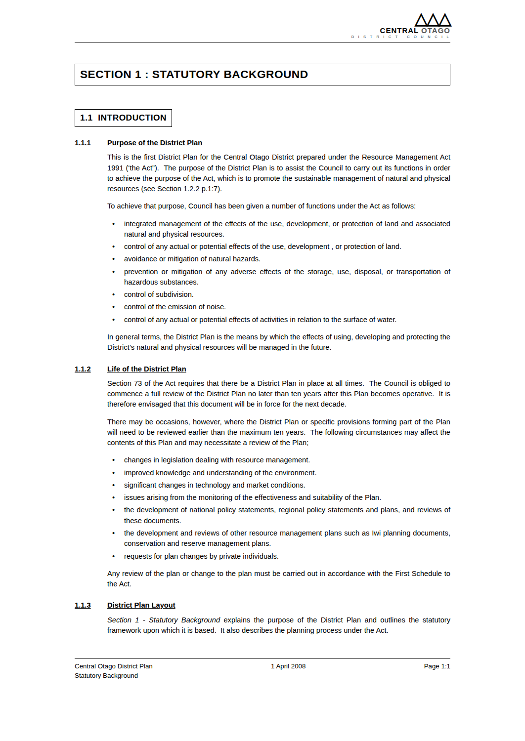△△△
CENTRAL OTAGO
D I S T R I C T C O U N C I L
SECTION 1 : STATUTORY BACKGROUND
1.1 INTRODUCTION
1.1.1 Purpose of the District Plan
This is the first District Plan for the Central Otago District prepared under the Resource Management Act 1991 (‘the Act”). The purpose of the District Plan is to assist the Council to carry out its functions in order to achieve the purpose of the Act, which is to promote the sustainable management of natural and physical resources (see Section 1.2.2 p.1:7).
To achieve that purpose, Council has been given a number of functions under the Act as follows:
integrated management of the effects of the use, development, or protection of land and associated natural and physical resources.
control of any actual or potential effects of the use, development , or protection of land.
avoidance or mitigation of natural hazards.
prevention or mitigation of any adverse effects of the storage, use, disposal, or transportation of hazardous substances.
control of subdivision.
control of the emission of noise.
control of any actual or potential effects of activities in relation to the surface of water.
In general terms, the District Plan is the means by which the effects of using, developing and protecting the District’s natural and physical resources will be managed in the future.
1.1.2 Life of the District Plan
Section 73 of the Act requires that there be a District Plan in place at all times. The Council is obliged to commence a full review of the District Plan no later than ten years after this Plan becomes operative. It is therefore envisaged that this document will be in force for the next decade.
There may be occasions, however, where the District Plan or specific provisions forming part of the Plan will need to be reviewed earlier than the maximum ten years. The following circumstances may affect the contents of this Plan and may necessitate a review of the Plan;
changes in legislation dealing with resource management.
improved knowledge and understanding of the environment.
significant changes in technology and market conditions.
issues arising from the monitoring of the effectiveness and suitability of the Plan.
the development of national policy statements, regional policy statements and plans, and reviews of these documents.
the development and reviews of other resource management plans such as Iwi planning documents, conservation and reserve management plans.
requests for plan changes by private individuals.
Any review of the plan or change to the plan must be carried out in accordance with the First Schedule to the Act.
1.1.3 District Plan Layout
Section 1 - Statutory Background explains the purpose of the District Plan and outlines the statutory framework upon which it is based. It also describes the planning process under the Act.
Central Otago District Plan
Statutory Background
1 April 2008
Page 1:1